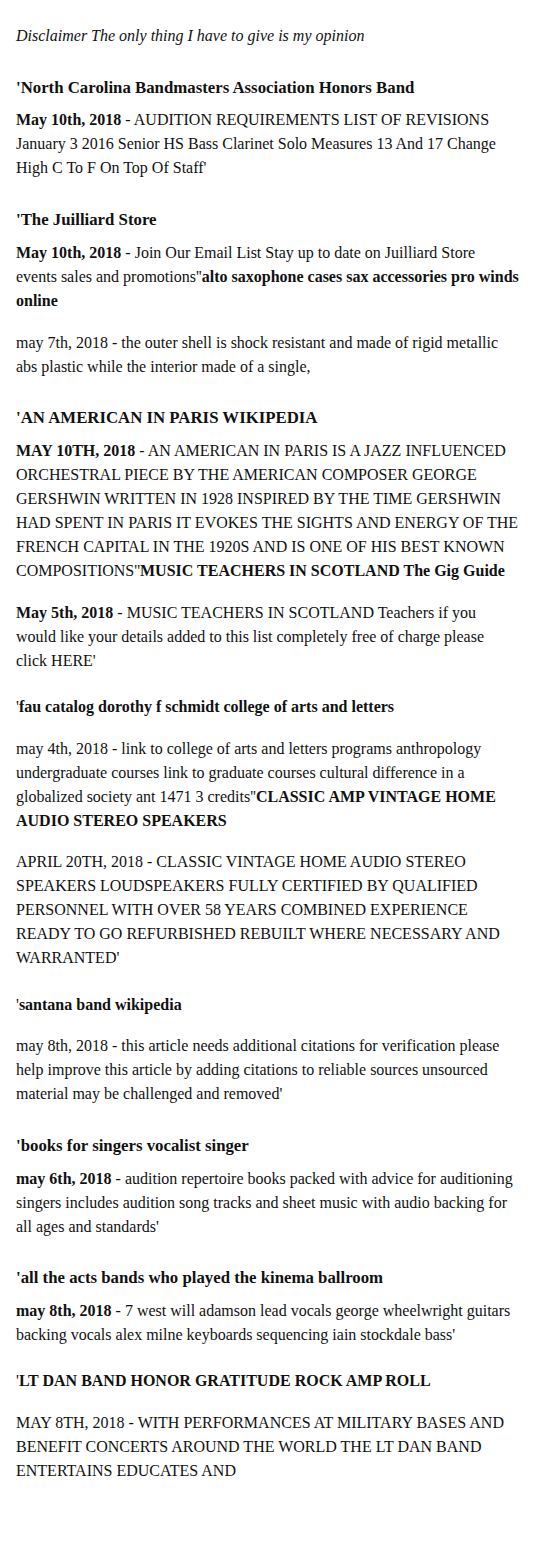Disclaimer The only thing I have to give is my opinion
'North Carolina Bandmasters Association Honors Band
May 10th, 2018 - AUDITION REQUIREMENTS LIST OF REVISIONS January 3 2016 Senior HS Bass Clarinet Solo Measures 13 And 17 Change High C To F On Top Of Staff'
'The Juilliard Store
May 10th, 2018 - Join Our Email List Stay up to date on Juilliard Store events sales and promotions''alto saxophone cases sax accessories pro winds online
may 7th, 2018 - the outer shell is shock resistant and made of rigid metallic abs plastic while the interior made of a single,
'AN AMERICAN IN PARIS WIKIPEDIA
MAY 10TH, 2018 - AN AMERICAN IN PARIS IS A JAZZ INFLUENCED ORCHESTRAL PIECE BY THE AMERICAN COMPOSER GEORGE GERSHWIN WRITTEN IN 1928 INSPIRED BY THE TIME GERSHWIN HAD SPENT IN PARIS IT EVOKES THE SIGHTS AND ENERGY OF THE FRENCH CAPITAL IN THE 1920S AND IS ONE OF HIS BEST KNOWN COMPOSITIONS''MUSIC TEACHERS IN SCOTLAND The Gig Guide
May 5th, 2018 - MUSIC TEACHERS IN SCOTLAND Teachers if you would like your details added to this list completely free of charge please click HERE'
'fau catalog dorothy f schmidt college of arts and letters
may 4th, 2018 - link to college of arts and letters programs anthropology undergraduate courses link to graduate courses cultural difference in a globalized society ant 1471 3 credits''CLASSIC AMP VINTAGE HOME AUDIO STEREO SPEAKERS
APRIL 20TH, 2018 - CLASSIC VINTAGE HOME AUDIO STEREO SPEAKERS LOUDSPEAKERS FULLY CERTIFIED BY QUALIFIED PERSONNEL WITH OVER 58 YEARS COMBINED EXPERIENCE READY TO GO REFURBISHED REBUILT WHERE NECESSARY AND WARRANTED'
'santana band wikipedia
may 8th, 2018 - this article needs additional citations for verification please help improve this article by adding citations to reliable sources unsourced material may be challenged and removed'
'books for singers vocalist singer
may 6th, 2018 - audition repertoire books packed with advice for auditioning singers includes audition song tracks and sheet music with audio backing for all ages and standards'
'all the acts bands who played the kinema ballroom
may 8th, 2018 - 7 west will adamson lead vocals george wheelwright guitars backing vocals alex milne keyboards sequencing iain stockdale bass'
'LT DAN BAND HONOR GRATITUDE ROCK AMP ROLL
MAY 8TH, 2018 - WITH PERFORMANCES AT MILITARY BASES AND BENEFIT CONCERTS AROUND THE WORLD THE LT DAN BAND ENTERTAINS EDUCATES AND